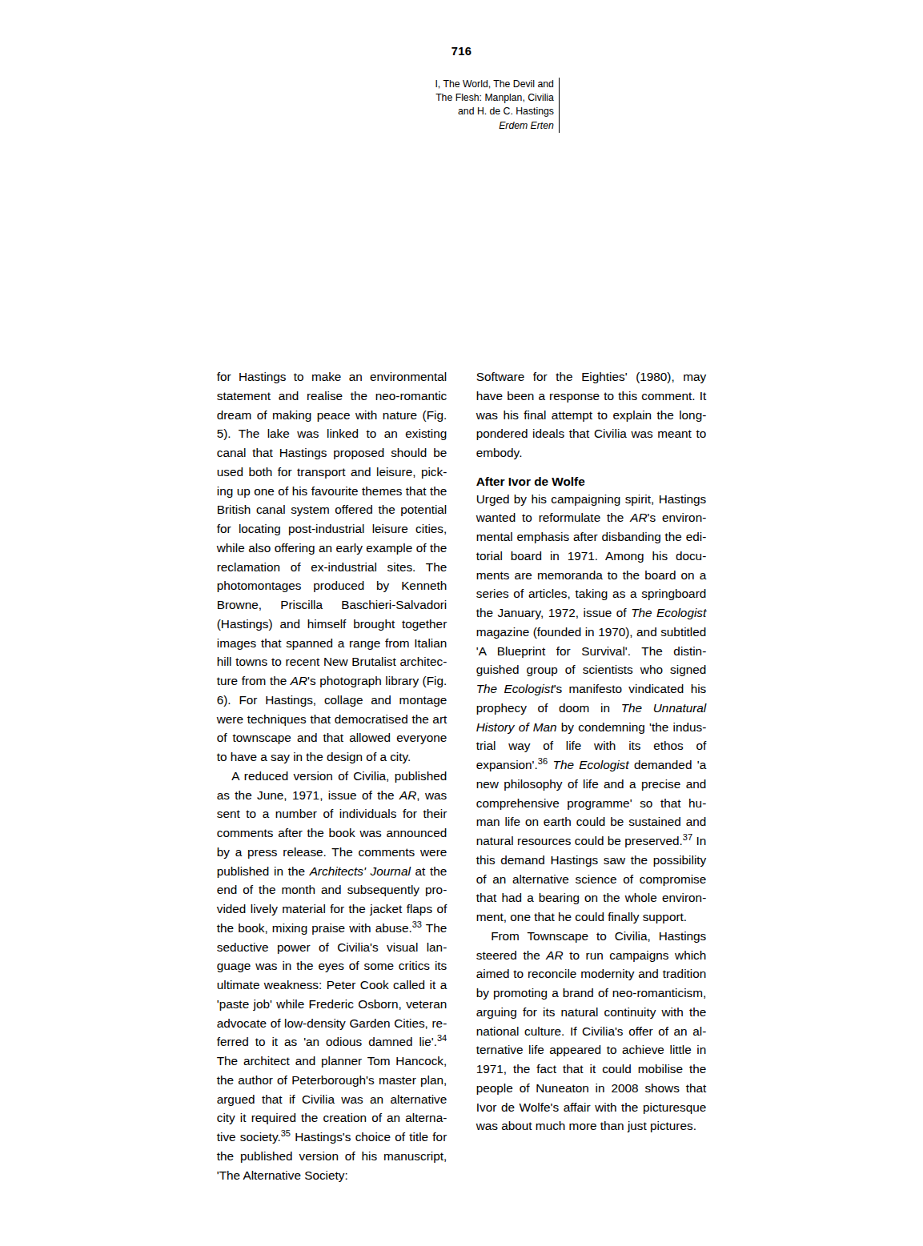716
I, The World, The Devil and
The Flesh: Manplan, Civilia
and H. de C. Hastings
Erdem Erten
for Hastings to make an environmental statement and realise the neo-romantic dream of making peace with nature (Fig. 5). The lake was linked to an existing canal that Hastings proposed should be used both for transport and leisure, picking up one of his favourite themes that the British canal system offered the potential for locating post-industrial leisure cities, while also offering an early example of the reclamation of ex-industrial sites. The photomontages produced by Kenneth Browne, Priscilla Baschieri-Salvadori (Hastings) and himself brought together images that spanned a range from Italian hill towns to recent New Brutalist architecture from the AR's photograph library (Fig. 6). For Hastings, collage and montage were techniques that democratised the art of townscape and that allowed everyone to have a say in the design of a city.
A reduced version of Civilia, published as the June, 1971, issue of the AR, was sent to a number of individuals for their comments after the book was announced by a press release. The comments were published in the Architects' Journal at the end of the month and subsequently provided lively material for the jacket flaps of the book, mixing praise with abuse.33 The seductive power of Civilia's visual language was in the eyes of some critics its ultimate weakness: Peter Cook called it a 'paste job' while Frederic Osborn, veteran advocate of low-density Garden Cities, referred to it as 'an odious damned lie'.34 The architect and planner Tom Hancock, the author of Peterborough's master plan, argued that if Civilia was an alternative city it required the creation of an alternative society.35 Hastings's choice of title for the published version of his manuscript, 'The Alternative Society:
Software for the Eighties' (1980), may have been a response to this comment. It was his final attempt to explain the long-pondered ideals that Civilia was meant to embody.
After Ivor de Wolfe
Urged by his campaigning spirit, Hastings wanted to reformulate the AR's environmental emphasis after disbanding the editorial board in 1971. Among his documents are memoranda to the board on a series of articles, taking as a springboard the January, 1972, issue of The Ecologist magazine (founded in 1970), and subtitled 'A Blueprint for Survival'. The distinguished group of scientists who signed The Ecologist's manifesto vindicated his prophecy of doom in The Unnatural History of Man by condemning 'the industrial way of life with its ethos of expansion'.36 The Ecologist demanded 'a new philosophy of life and a precise and comprehensive programme' so that human life on earth could be sustained and natural resources could be preserved.37 In this demand Hastings saw the possibility of an alternative science of compromise that had a bearing on the whole environment, one that he could finally support.
From Townscape to Civilia, Hastings steered the AR to run campaigns which aimed to reconcile modernity and tradition by promoting a brand of neo-romanticism, arguing for its natural continuity with the national culture. If Civilia's offer of an alternative life appeared to achieve little in 1971, the fact that it could mobilise the people of Nuneaton in 2008 shows that Ivor de Wolfe's affair with the picturesque was about much more than just pictures.